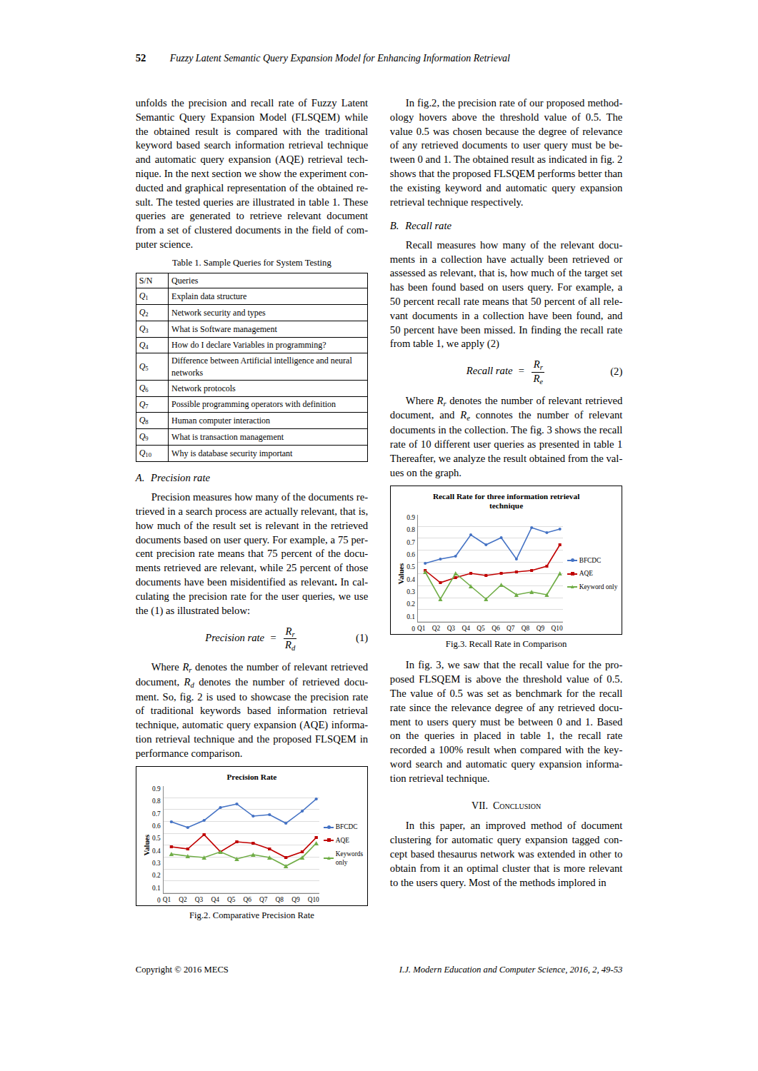52
Fuzzy Latent Semantic Query Expansion Model for Enhancing Information Retrieval
unfolds the precision and recall rate of Fuzzy Latent Semantic Query Expansion Model (FLSQEM) while the obtained result is compared with the traditional keyword based search information retrieval technique and automatic query expansion (AQE) retrieval technique. In the next section we show the experiment conducted and graphical representation of the obtained result. The tested queries are illustrated in table 1. These queries are generated to retrieve relevant document from a set of clustered documents in the field of computer science.
Table 1. Sample Queries for System Testing
| S/N | Queries |
| --- | --- |
| Q 1 | Explain data structure |
| Q 2 | Network security and types |
| Q 3 | What is Software management |
| Q 4 | How do I declare Variables in programming? |
| Q 5 | Difference between Artificial intelligence and neural networks |
| Q 6 | Network protocols |
| Q 7 | Possible programming operators with definition |
| Q 8 | Human computer interaction |
| Q 9 | What is transaction management |
| Q 10 | Why is database security important |
A. Precision rate
Precision measures how many of the documents retrieved in a search process are actually relevant, that is, how much of the result set is relevant in the retrieved documents based on user query. For example, a 75 percent precision rate means that 75 percent of the documents retrieved are relevant, while 25 percent of those documents have been misidentified as relevant. In calculating the precision rate for the user queries, we use the (1) as illustrated below:
Precision rate = Rr Rd (1)
Where Rr denotes the number of relevant retrieved document, Rd denotes the number of retrieved document. So, fig. 2 is used to showcase the precision rate of traditional keywords based information retrieval technique, automatic query expansion (AQE) information retrieval technique and the proposed FLSQEM in performance comparison.
Precision Rate
Values
0.90.80.70.60.50.40.30.20.10
Q1 Q2 Q3 Q4 Q5 Q6 Q7 Q8 Q9 Q10
BFCDC
AQE
Keywords
only
Fig.2. Comparative Precision Rate
In fig.2, the precision rate of our proposed methodology hovers above the threshold value of 0.5. The value 0.5 was chosen because the degree of relevance of any retrieved documents to user query must be between 0 and 1. The obtained result as indicated in fig. 2 shows that the proposed FLSQEM performs better than the existing keyword and automatic query expansion retrieval technique respectively.
B. Recall rate
Recall measures how many of the relevant documents in a collection have actually been retrieved or assessed as relevant, that is, how much of the target set has been found based on users query. For example, a 50 percent recall rate means that 50 percent of all relevant documents in a collection have been found, and 50 percent have been missed. In finding the recall rate from table 1, we apply (2)
Recall rate = Rr Re (2)
Where Rr denotes the number of relevant retrieved document, and Re connotes the number of relevant documents in the collection. The fig. 3 shows the recall rate of 10 different user queries as presented in table 1 Thereafter, we analyze the result obtained from the values on the graph.
Recall Rate for three information retrieval
technique
Values
0.90.80.70.60.50.40.30.20.10
Q1 Q2 Q3 Q4 Q5 Q6 Q7 Q8 Q9 Q10
BFCDC
AQE
Keyword only
Fig.3. Recall Rate in Comparison
In fig. 3, we saw that the recall value for the proposed FLSQEM is above the threshold value of 0.5. The value of 0.5 was set as benchmark for the recall rate since the relevance degree of any retrieved document to users query must be between 0 and 1. Based on the queries in placed in table 1, the recall rate recorded a 100% result when compared with the keyword search and automatic query expansion information retrieval technique.
VII. Conclusion
In this paper, an improved method of document clustering for automatic query expansion tagged concept based thesaurus network was extended in other to obtain from it an optimal cluster that is more relevant to the users query. Most of the methods implored in
Copyright © 2016 MECS
I.J. Modern Education and Computer Science, 2016, 2, 49-53